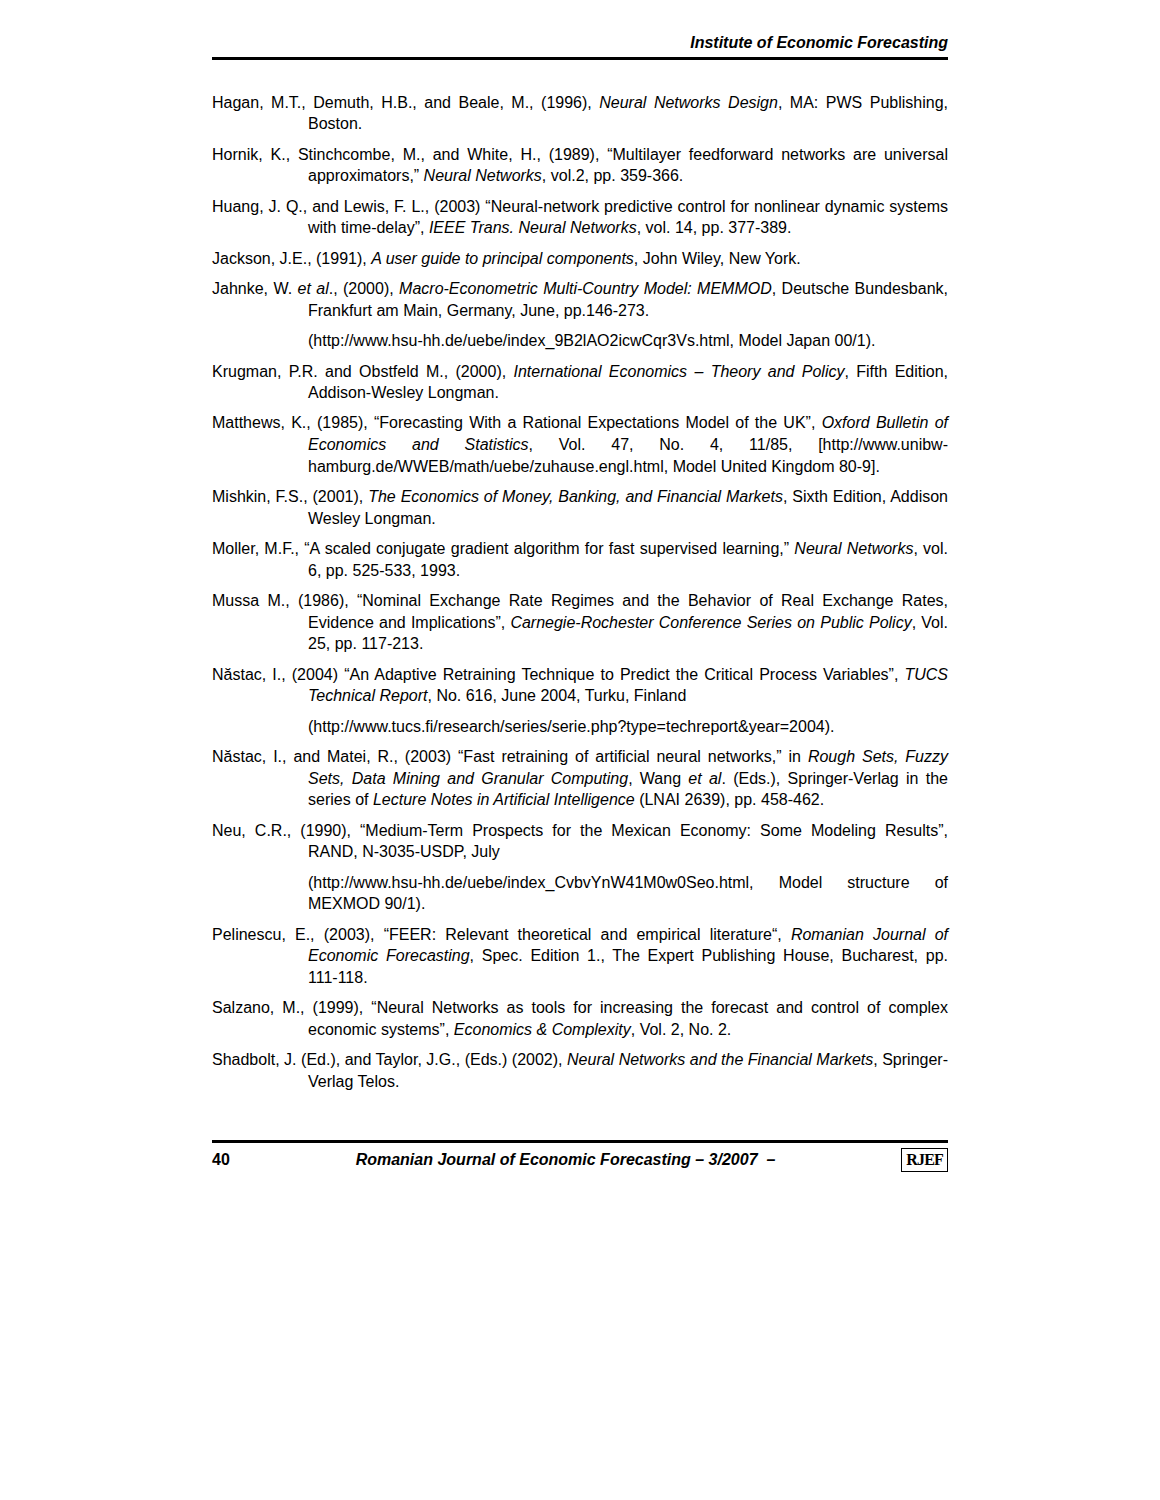Institute of Economic Forecasting
Hagan, M.T., Demuth, H.B., and Beale, M., (1996), Neural Networks Design, MA: PWS Publishing, Boston.
Hornik, K., Stinchcombe, M., and White, H., (1989), “Multilayer feedforward networks are universal approximators,” Neural Networks, vol.2, pp. 359-366.
Huang, J. Q., and Lewis, F. L., (2003) “Neural-network predictive control for nonlinear dynamic systems with time-delay”, IEEE Trans. Neural Networks, vol. 14, pp. 377-389.
Jackson, J.E., (1991), A user guide to principal components, John Wiley, New York.
Jahnke, W. et al., (2000), Macro-Econometric Multi-Country Model: MEMMOD, Deutsche Bundesbank, Frankfurt am Main, Germany, June, pp.146-273.
(http://www.hsu-hh.de/uebe/index_9B2lAO2icwCqr3Vs.html, Model Japan 00/1).
Krugman, P.R. and Obstfeld M., (2000), International Economics – Theory and Policy, Fifth Edition, Addison-Wesley Longman.
Matthews, K., (1985), “Forecasting With a Rational Expectations Model of the UK”, Oxford Bulletin of Economics and Statistics, Vol. 47, No. 4, 11/85, [http://www.unibw-hamburg.de/WWEB/math/uebe/zuhause.engl.html, Model United Kingdom 80-9].
Mishkin, F.S., (2001), The Economics of Money, Banking, and Financial Markets, Sixth Edition, Addison Wesley Longman.
Moller, M.F., “A scaled conjugate gradient algorithm for fast supervised learning,” Neural Networks, vol. 6, pp. 525-533, 1993.
Mussa M., (1986), “Nominal Exchange Rate Regimes and the Behavior of Real Exchange Rates, Evidence and Implications”, Carnegie-Rochester Conference Series on Public Policy, Vol. 25, pp. 117-213.
Năstac, I., (2004) “An Adaptive Retraining Technique to Predict the Critical Process Variables”, TUCS Technical Report, No. 616, June 2004, Turku, Finland
(http://www.tucs.fi/research/series/serie.php?type=techreport&year=2004).
Năstac, I., and Matei, R., (2003) “Fast retraining of artificial neural networks,” in Rough Sets, Fuzzy Sets, Data Mining and Granular Computing, Wang et al. (Eds.), Springer-Verlag in the series of Lecture Notes in Artificial Intelligence (LNAI 2639), pp. 458-462.
Neu, C.R., (1990), “Medium-Term Prospects for the Mexican Economy: Some Modeling Results”, RAND, N-3035-USDP, July
(http://www.hsu-hh.de/uebe/index_CvbvYnW41M0w0Seo.html, Model structure of MEXMOD 90/1).
Pelinescu, E., (2003), “FEER: Relevant theoretical and empirical literature“, Romanian Journal of Economic Forecasting, Spec. Edition 1., The Expert Publishing House, Bucharest, pp. 111-118.
Salzano, M., (1999), “Neural Networks as tools for increasing the forecast and control of complex economic systems”, Economics & Complexity, Vol. 2, No. 2.
Shadbolt, J. (Ed.), and Taylor, J.G., (Eds.) (2002), Neural Networks and the Financial Markets, Springer-Verlag Telos.
40 Romanian Journal of Economic Forecasting – 3/2007 – RJEF